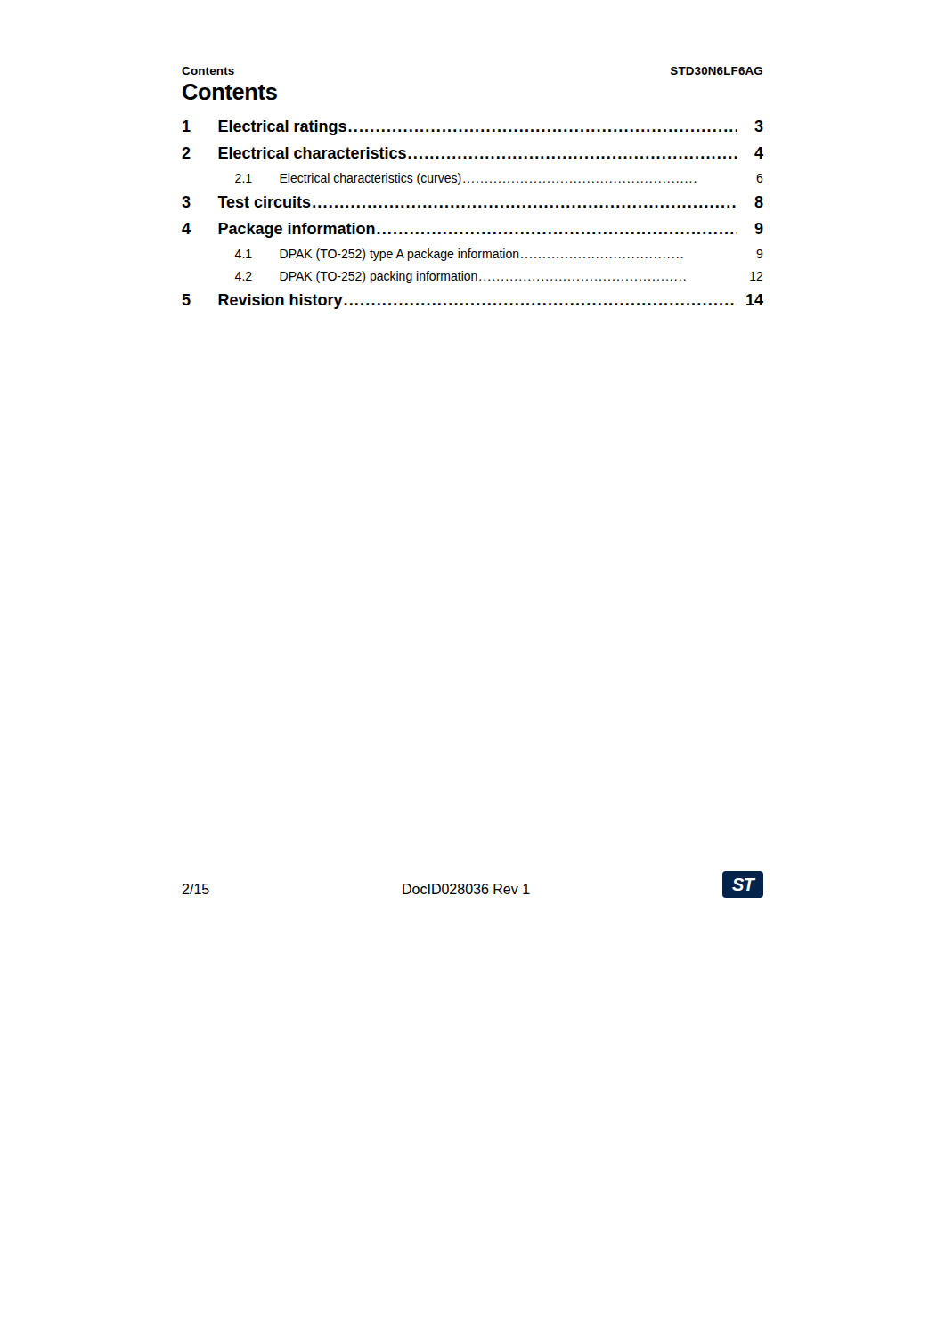Contents
STD30N6LF6AG
Contents
1 Electrical ratings ........................................................................... 3
2 Electrical characteristics ............................................................. 4
2.1 Electrical characteristics (curves) ..................................................... 6
3 Test circuits ..................................................................................... 8
4 Package information ......................................................................... 9
4.1 DPAK (TO-252) type A package information ..................................... 9
4.2 DPAK (TO-252) packing information ............................................... 12
5 Revision history ........................................................................... 14
2/15
DocID028036 Rev 1
ST